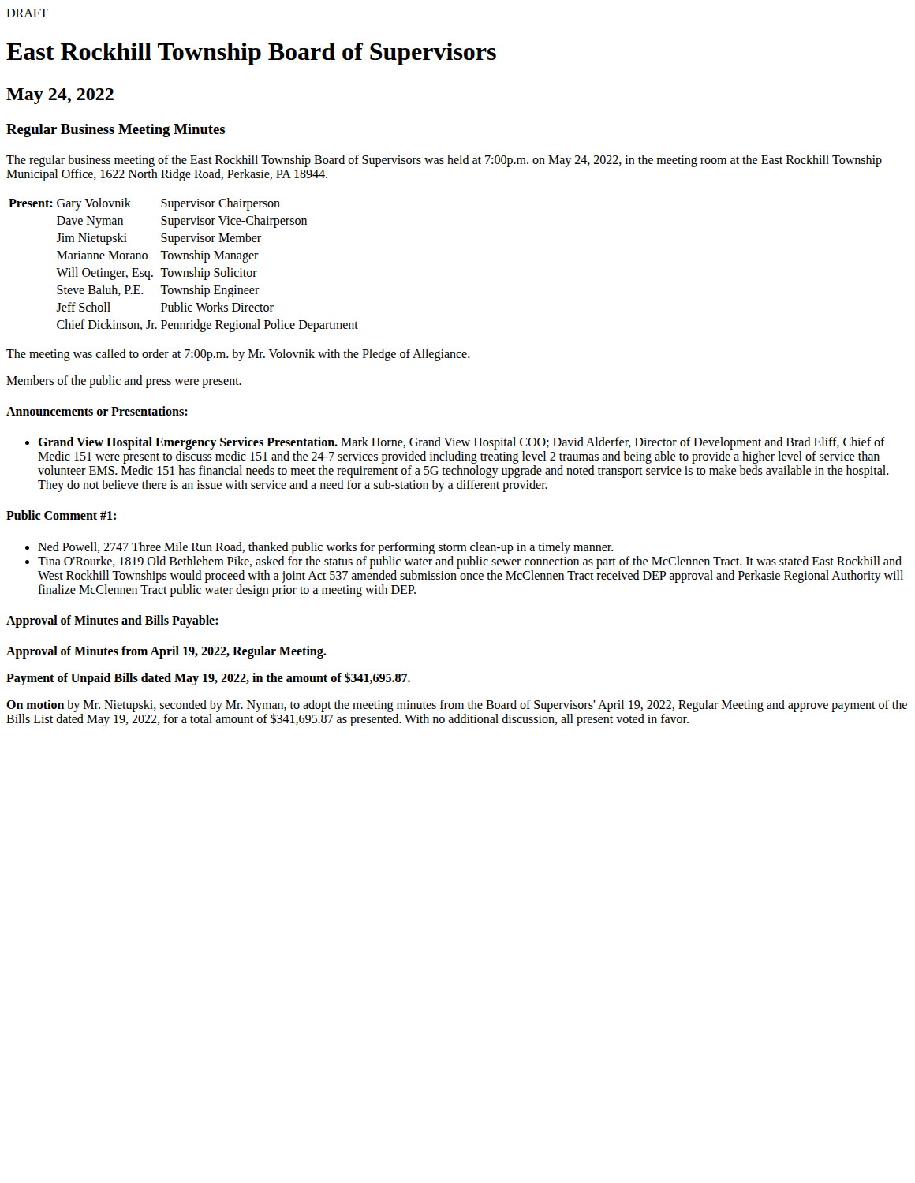DRAFT
East Rockhill Township Board of Supervisors
May 24, 2022
Regular Business Meeting Minutes
The regular business meeting of the East Rockhill Township Board of Supervisors was held at 7:00p.m. on May 24, 2022, in the meeting room at the East Rockhill Township Municipal Office, 1622 North Ridge Road, Perkasie, PA 18944.
| Present: | Gary Volovnik | Supervisor Chairperson |
| | Dave Nyman | Supervisor Vice-Chairperson |
| | Jim Nietupski | Supervisor Member |
| | Marianne Morano | Township Manager |
| | Will Oetinger, Esq. | Township Solicitor |
| | Steve Baluh, P.E. | Township Engineer |
| | Jeff Scholl | Public Works Director |
| | Chief Dickinson, Jr. | Pennridge Regional Police Department |
The meeting was called to order at 7:00p.m. by Mr. Volovnik with the Pledge of Allegiance.
Members of the public and press were present.
Announcements or Presentations:
Grand View Hospital Emergency Services Presentation. Mark Horne, Grand View Hospital COO; David Alderfer, Director of Development and Brad Eliff, Chief of Medic 151 were present to discuss medic 151 and the 24-7 services provided including treating level 2 traumas and being able to provide a higher level of service than volunteer EMS. Medic 151 has financial needs to meet the requirement of a 5G technology upgrade and noted transport service is to make beds available in the hospital. They do not believe there is an issue with service and a need for a sub-station by a different provider.
Public Comment #1:
Ned Powell, 2747 Three Mile Run Road, thanked public works for performing storm clean-up in a timely manner.
Tina O'Rourke, 1819 Old Bethlehem Pike, asked for the status of public water and public sewer connection as part of the McClennen Tract. It was stated East Rockhill and West Rockhill Townships would proceed with a joint Act 537 amended submission once the McClennen Tract received DEP approval and Perkasie Regional Authority will finalize McClennen Tract public water design prior to a meeting with DEP.
Approval of Minutes and Bills Payable:
Approval of Minutes from April 19, 2022, Regular Meeting.
Payment of Unpaid Bills dated May 19, 2022, in the amount of $341,695.87.
On motion by Mr. Nietupski, seconded by Mr. Nyman, to adopt the meeting minutes from the Board of Supervisors' April 19, 2022, Regular Meeting and approve payment of the Bills List dated May 19, 2022, for a total amount of $341,695.87 as presented. With no additional discussion, all present voted in favor.